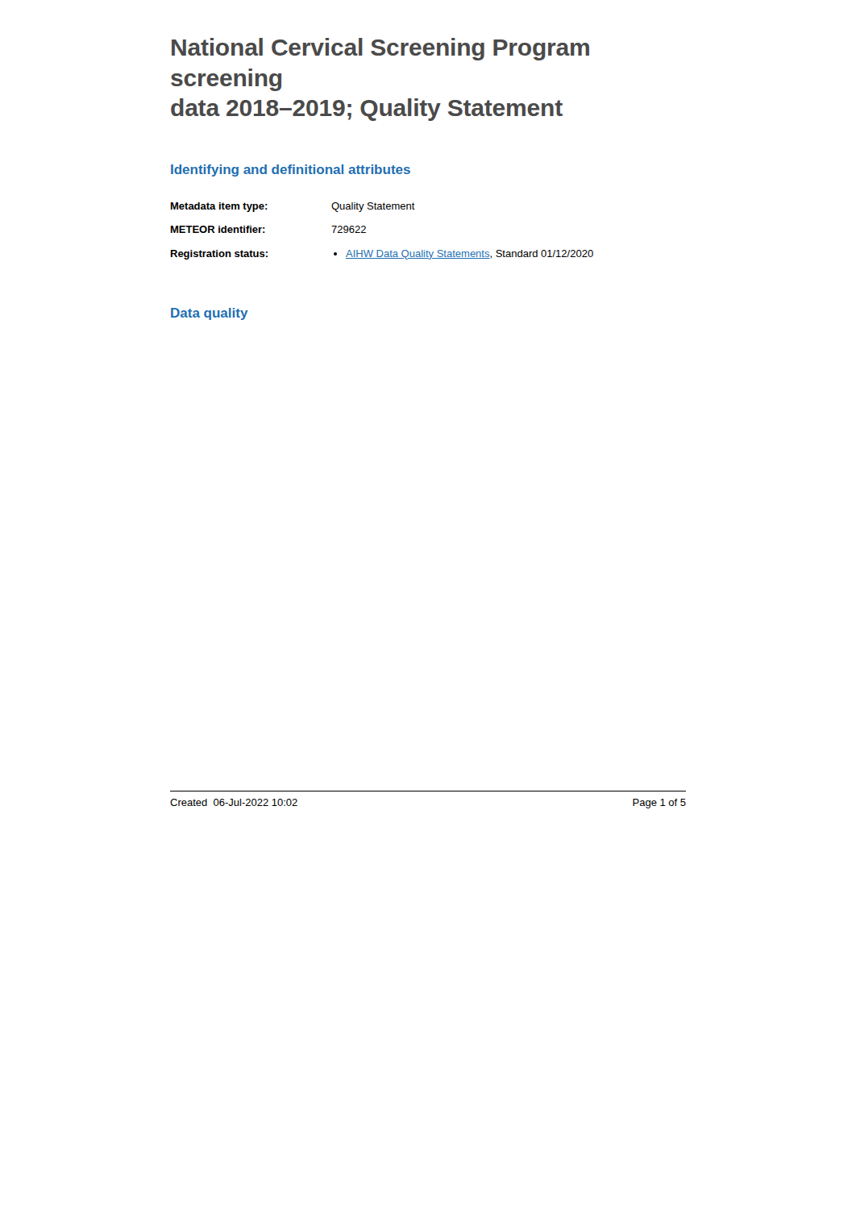National Cervical Screening Program screening
data 2018–2019; Quality Statement
Identifying and definitional attributes
| Metadata item type: | Quality Statement |
| METEOR identifier: | 729622 |
| Registration status: | AIHW Data Quality Statements , Standard 01/12/2020 |
Data quality
Created 06-Jul-2022 10:02 Page 1 of 5